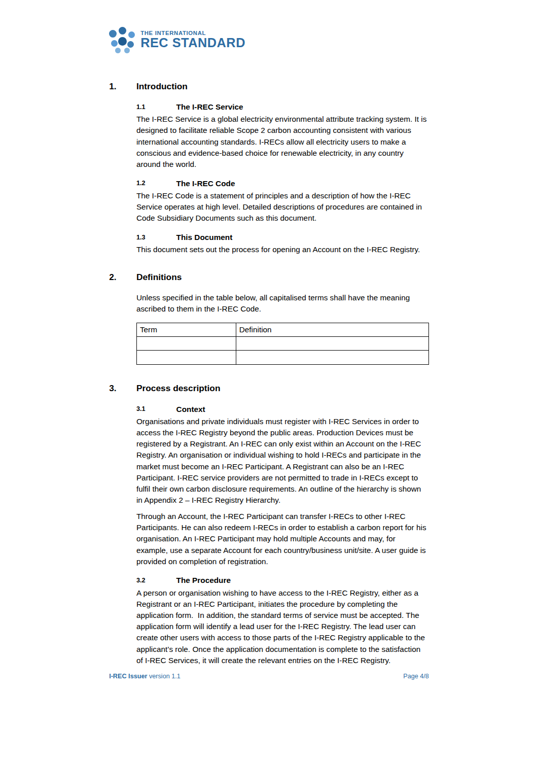The International
REC Standard
1.
Introduction
1.1 The I-REC Service
The I-REC Service is a global electricity environmental attribute tracking system. It is designed to facilitate reliable Scope 2 carbon accounting consistent with various international accounting standards. I-RECs allow all electricity users to make a conscious and evidence-based choice for renewable electricity, in any country around the world.
1.2 The I-REC Code
The I-REC Code is a statement of principles and a description of how the I-REC Service operates at high level. Detailed descriptions of procedures are contained in Code Subsidiary Documents such as this document.
1.3 This Document
This document sets out the process for opening an Account on the I-REC Registry.
2.
Definitions
Unless specified in the table below, all capitalised terms shall have the meaning ascribed to them in the I-REC Code.
| Term | Definition |
3.
Process description
3.1 Context
Organisations and private individuals must register with I-REC Services in order to access the I-REC Registry beyond the public areas. Production Devices must be registered by a Registrant. An I-REC can only exist within an Account on the I-REC Registry. An organisation or individual wishing to hold I-RECs and participate in the market must become an I-REC Participant. A Registrant can also be an I-REC Participant. I-REC service providers are not permitted to trade in I-RECs except to fulfil their own carbon disclosure requirements. An outline of the hierarchy is shown in Appendix 2 – I-REC Registry Hierarchy.
Through an Account, the I-REC Participant can transfer I-RECs to other I-REC Participants. He can also redeem I-RECs in order to establish a carbon report for his organisation. An I-REC Participant may hold multiple Accounts and may, for example, use a separate Account for each country/business unit/site. A user guide is provided on completion of registration.
3.2 The Procedure
A person or organisation wishing to have access to the I-REC Registry, either as a Registrant or an I-REC Participant, initiates the procedure by completing the application form. In addition, the standard terms of service must be accepted. The application form will identify a lead user for the I-REC Registry. The lead user can create other users with access to those parts of the I-REC Registry applicable to the applicant’s role. Once the application documentation is complete to the satisfaction of I-REC Services, it will create the relevant entries on the I-REC Registry.
I-REC Issuer version 1.1
Page 4/8